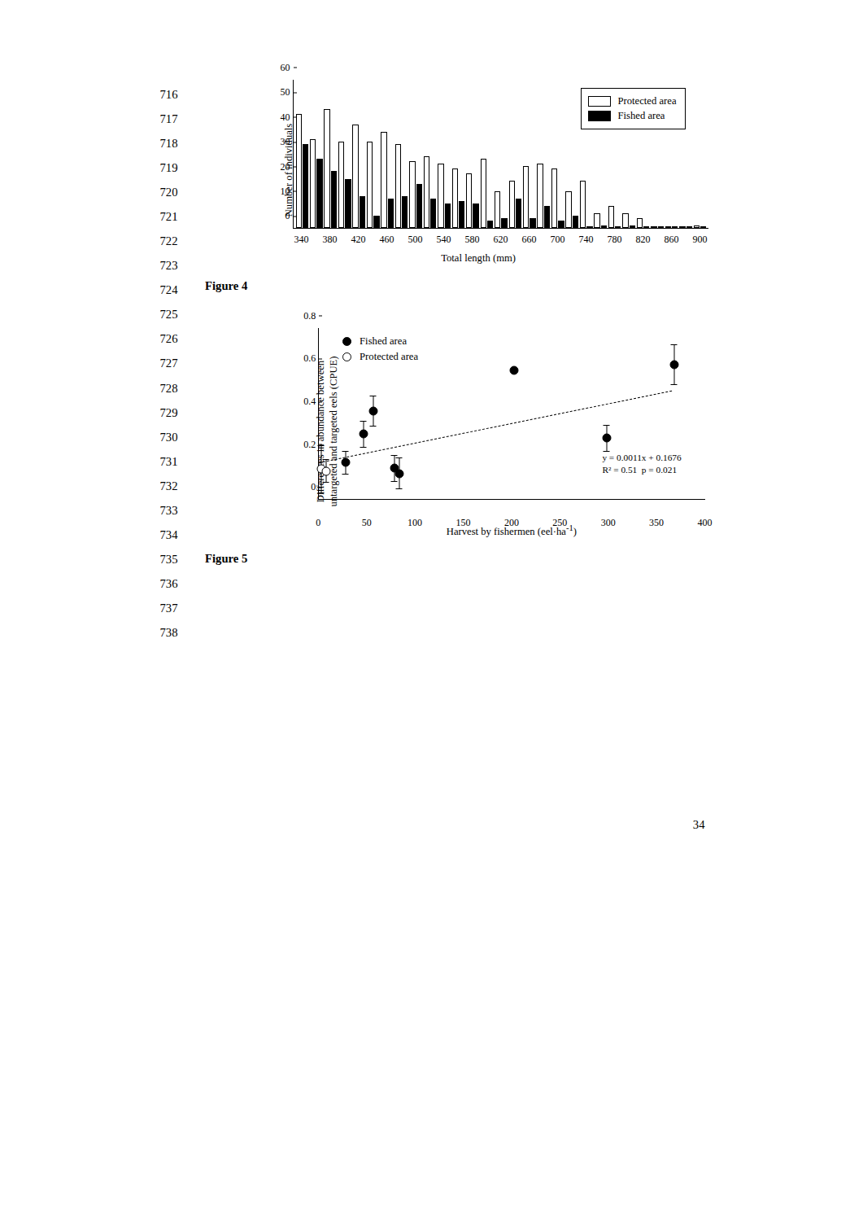716
717
718
719
720
721
722
723
724
725
726
727
728
729
730
731
732
733
734
735
736
737
738
Number of individuals
0
10
20
30
40
50
60
Protected area
Fished area
340 380 420 460 500 540 580 620 660 700 740 780 820 860 900
Total length (mm)
Figure 4
Differences in abundance between
untargeted and targeted eels (CPUE)
0
0.2
0.4
0.6
0.8
Fished area
Protected area
y = 0.0011x + 0.1676
R² = 0.51 p = 0.021
0 50 100 150 200 250 300 350 400
Harvest by fishermen (eel·ha-1)
Figure 5
34